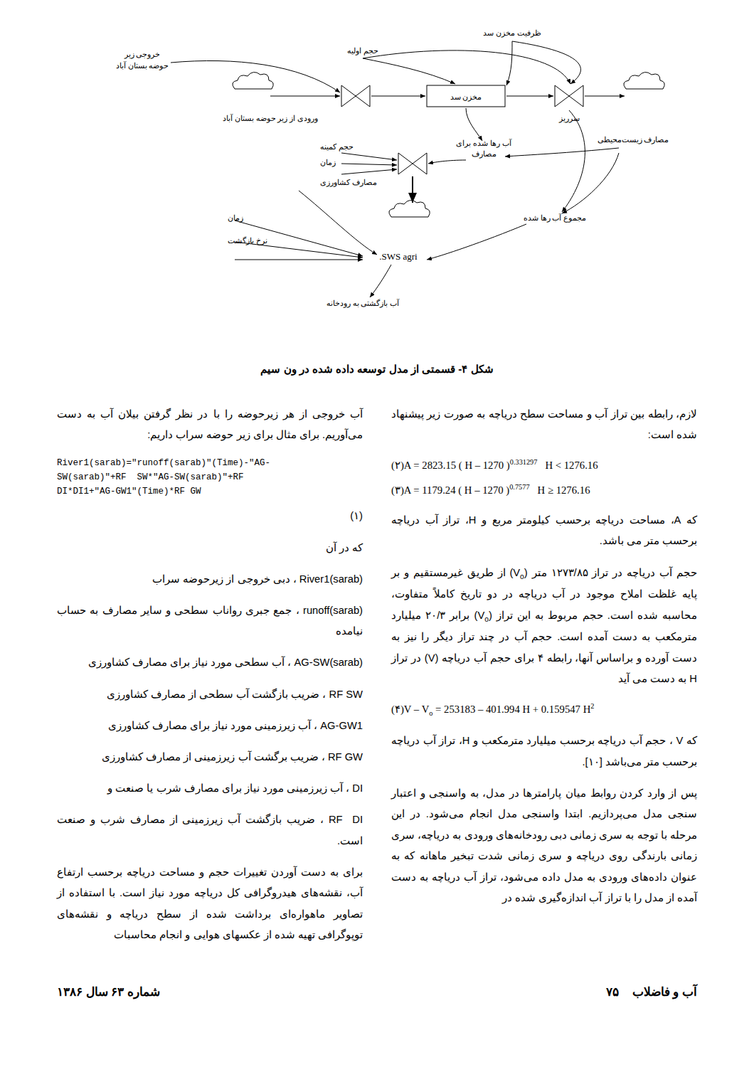ظرفیت مخزن سد حجم اولیه خروجی زیر حوضه بستان آباد مخزن سد ورودی از زیر حوضه بستان آباد سرریز مصارف زیست‌محیطی آب رها شده برای مصارف حجم کمینه زمان مصارف کشاورزی مجموع آب رها شده SWS agri. زمان نرخ بازگشت آب بازگشتی به رودخانه
شکل ۴- قسمتی از مدل توسعه داده شده در ون سیم
لازم، رابطه بین تراز آب و مساحت سطح دریاچه به صورت زیر پیشنهاد شده است:
A = 2823.15 ( H – 1270 )0.331297 H < 1276.16 (۲)
A = 1179.24 ( H – 1270 )0.7577 H ≥ 1276.16 (۳)
که A، مساحت دریاچه برحسب کیلومتر مربع و H، تراز آب دریاچه برحسب متر می باشد.
حجم آب دریاچه در تراز ۱۲۷۳/۸۵ متر (Vo) از طریق غیرمستقیم و بر پایه غلظت املاح موجود در آب دریاچه در دو تاریخ کاملاً متفاوت، محاسبه شده است. حجم مربوط به این تراز (Vo) برابر ۲۰/۳ میلیارد مترمکعب به دست آمده است. حجم آب در چند تراز دیگر را نیز به دست آورده و براساس آنها، رابطه ۴ برای حجم آب دریاچه (V) در تراز H به دست می آید
V – Vo = 253183 – 401.994 H + 0.159547 H2 (۴)
که V ، حجم آب دریاچه برحسب میلیارد مترمکعب و H، تراز آب دریاچه برحسب متر می‌باشد [۱۰].
پس از وارد کردن روابط میان پارامترها در مدل، به واسنجی و اعتبار سنجی مدل می‌پردازیم. ابتدا واسنجی مدل انجام می‌شود. در این مرحله با توجه به سری زمانی دبی رودخانه‌های ورودی به دریاچه، سری زمانی بارندگی روی دریاچه و سری زمانی شدت تبخیر ماهانه که به عنوان داده‌های ورودی به مدل داده می‌شود، تراز آب دریاچه به دست آمده از مدل را با تراز آب اندازه‌گیری شده در
آب خروجی از هر زیرحوضه را با در نظر گرفتن بیلان آب به دست می‌آوریم. برای مثال برای زیر حوضه سراب داریم:
River1(sarab)="runoff(sarab)"(Time)-"AG-
SW(sarab)"+RF SW*"AG-SW(sarab)"+RF
DI*DI1+"AG-GW1"(Time)*RF GW
(۱)
که در آن
River1(sarab) ، دبی خروجی از زیرحوضه سراب
runoff(sarab) ، جمع جبری رواناب سطحی و سایر مصارف به حساب نیامده
AG-SW(sarab) ، آب سطحی مورد نیاز برای مصارف کشاورزی
RF SW ، ضریب بازگشت آب سطحی از مصارف کشاورزی
AG-GW1 ، آب زیرزمینی مورد نیاز برای مصارف کشاورزی
RF GW ، ضریب برگشت آب زیرزمینی از مصارف کشاورزی
DI ، آب زیرزمینی مورد نیاز برای مصارف شرب یا صنعت و
RF DI ، ضریب بازگشت آب زیرزمینی از مصارف شرب و صنعت است.
برای به دست آوردن تغییرات حجم و مساحت دریاچه برحسب ارتفاع آب، نقشه‌های هیدروگرافی کل دریاچه مورد نیاز است. با استفاده از تصاویر ماهواره‌ای برداشت شده از سطح دریاچه و نقشه‌های توپوگرافی تهیه شده از عکسهای هوایی و انجام محاسبات
آب و فاضلاب ۷۵
شماره ۶۳ سال ۱۳۸۶